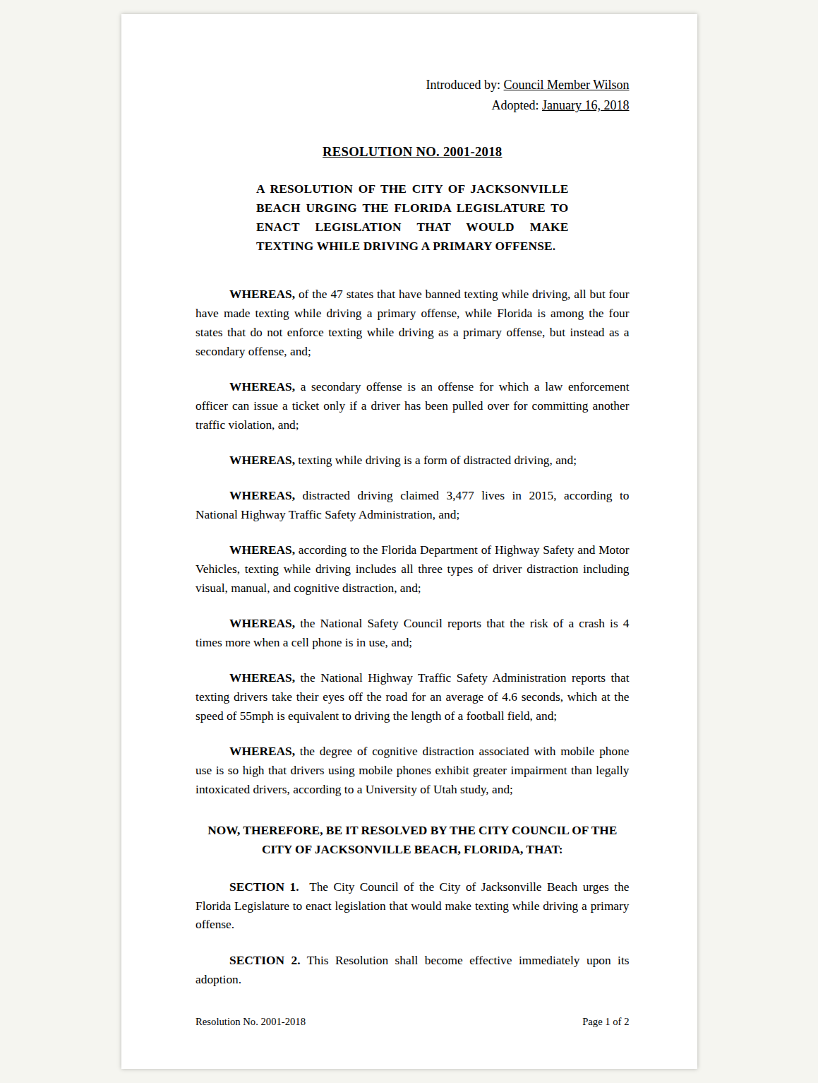Introduced by: Council Member Wilson
Adopted: January 16, 2018
RESOLUTION NO. 2001-2018
A RESOLUTION OF THE CITY OF JACKSONVILLE BEACH URGING THE FLORIDA LEGISLATURE TO EN­ACT LEGISLATION THAT WOULD MAKE TEXTING WHILE DRIVING A PRIMARY OFFENSE.
WHEREAS, of the 47 states that have banned texting while driving, all but four have made texting while driving a primary offense, while Florida is among the four states that do not enforce texting while driving as a primary offense, but instead as a secondary offense, and;
WHEREAS, a secondary offense is an offense for which a law enforcement officer can issue a ticket only if a driver has been pulled over for committing another traffic violation, and;
WHEREAS, texting while driving is a form of distracted driving, and;
WHEREAS, distracted driving claimed 3,477 lives in 2015, according to National High­way Traffic Safety Administration, and;
WHEREAS, according to the Florida Department of Highway Safety and Motor Vehicles, texting while driving includes all three types of driver distraction including visual, manual, and cognitive distraction, and;
WHEREAS, the National Safety Council reports that the risk of a crash is 4 times more when a cell phone is in use, and;
WHEREAS, the National Highway Traffic Safety Administration reports that texting driv­ers take their eyes off the road for an average of 4.6 seconds, which at the speed of 55mph is equivalent to driving the length of a football field, and;
WHEREAS, the degree of cognitive distraction associated with mobile phone use is so high that drivers using mobile phones exhibit greater impairment than legally intoxicated drivers, according to a University of Utah study, and;
NOW, THEREFORE, BE IT RESOLVED BY THE CITY COUNCIL OF THE CITY OF JACKSONVILLE BEACH, FLORIDA, THAT:
SECTION 1. The City Council of the City of Jacksonville Beach urges the Florida Leg­islature to enact legislation that would make texting while driving a primary offense.
SECTION 2. This Resolution shall become effective immediately upon its adoption.
Resolution No. 2001-2018 Page 1 of 2